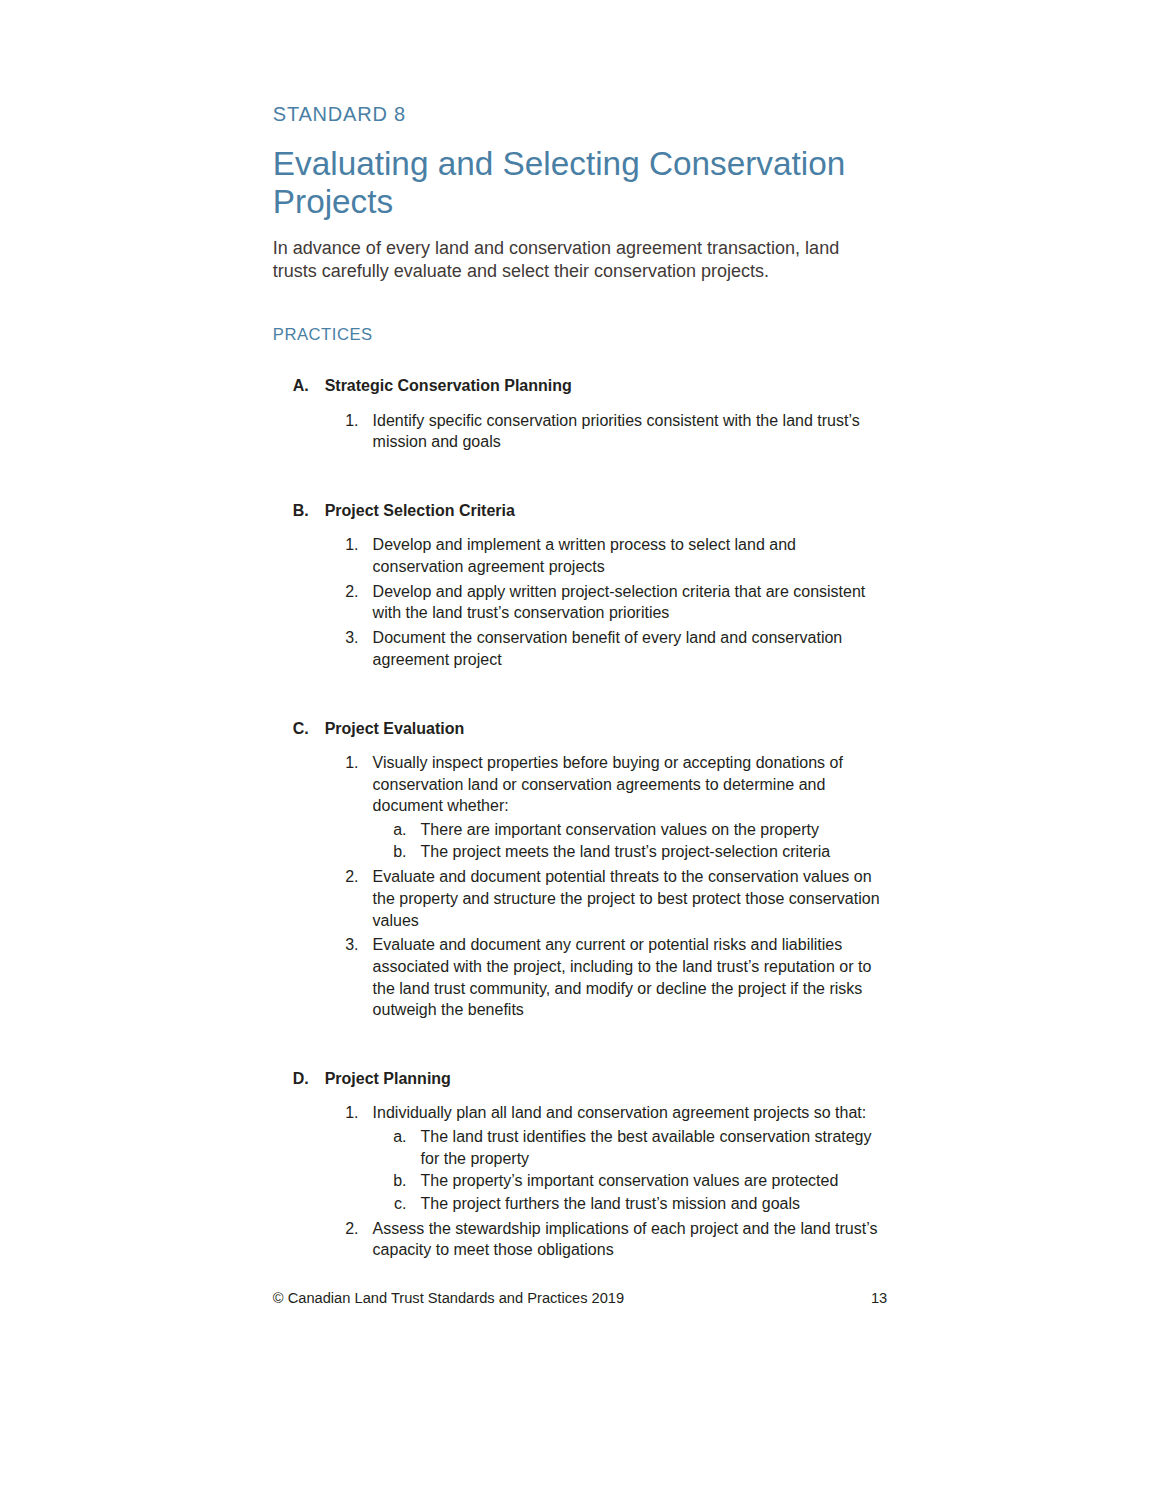STANDARD 8
Evaluating and Selecting Conservation Projects
In advance of every land and conservation agreement transaction, land trusts carefully evaluate and select their conservation projects.
PRACTICES
Strategic Conservation Planning
Identify specific conservation priorities consistent with the land trust’s mission and goals
Project Selection Criteria
Develop and implement a written process to select land and conservation agreement projects
Develop and apply written project-selection criteria that are consistent with the land trust’s conservation priorities
Document the conservation benefit of every land and conservation agreement project
Project Evaluation
Visually inspect properties before buying or accepting donations of conservation land or conservation agreements to determine and document whether:
There are important conservation values on the property
The project meets the land trust’s project-selection criteria
Evaluate and document potential threats to the conservation values on the property and structure the project to best protect those conservation values
Evaluate and document any current or potential risks and liabilities associated with the project, including to the land trust’s reputation or to the land trust community, and modify or decline the project if the risks outweigh the benefits
Project Planning
Individually plan all land and conservation agreement projects so that:
The land trust identifies the best available conservation strategy for the property
The property’s important conservation values are protected
The project furthers the land trust’s mission and goals
Assess the stewardship implications of each project and the land trust’s capacity to meet those obligations
© Canadian Land Trust Standards and Practices 2019 13